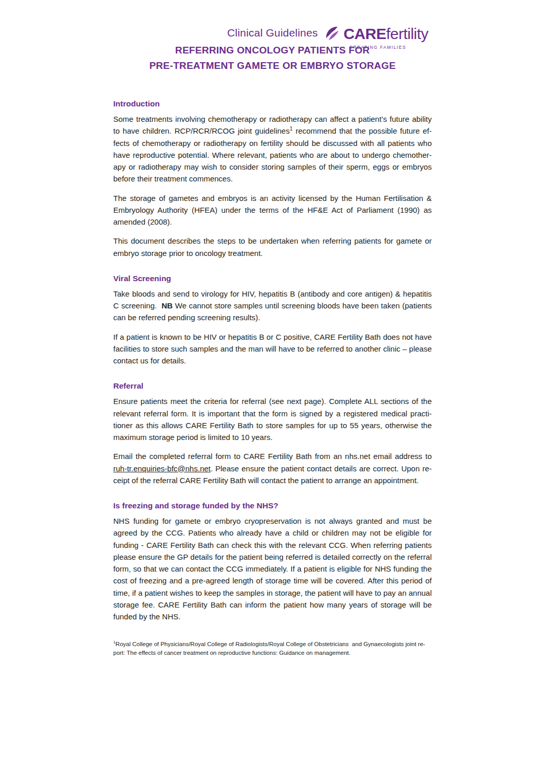CAREfertility
Creating Families
Clinical Guidelines
Referring Oncology Patients for
Pre-Treatment Gamete or Embryo Storage
Introduction
Some treatments involving chemotherapy or radiotherapy can affect a patient’s future ability to have children. RCP/RCR/RCOG joint guidelines1 recommend that the possible future effects of chemotherapy or radiotherapy on fertility should be discussed with all patients who have reproductive potential. Where relevant, patients who are about to undergo chemotherapy or radiotherapy may wish to consider storing samples of their sperm, eggs or embryos before their treatment commences.
The storage of gametes and embryos is an activity licensed by the Human Fertilisation & Embryology Authority (HFEA) under the terms of the HF&E Act of Parliament (1990) as amended (2008).
This document describes the steps to be undertaken when referring patients for gamete or embryo storage prior to oncology treatment.
Viral Screening
Take bloods and send to virology for HIV, hepatitis B (antibody and core antigen) & hepatitis C screening. NB We cannot store samples until screening bloods have been taken (patients can be referred pending screening results).
If a patient is known to be HIV or hepatitis B or C positive, CARE Fertility Bath does not have facilities to store such samples and the man will have to be referred to another clinic – please contact us for details.
Referral
Ensure patients meet the criteria for referral (see next page). Complete ALL sections of the relevant referral form. It is important that the form is signed by a registered medical practitioner as this allows CARE Fertility Bath to store samples for up to 55 years, otherwise the maximum storage period is limited to 10 years.
Email the completed referral form to CARE Fertility Bath from an nhs.net email address to ruh-tr.enquiries-bfc@nhs.net. Please ensure the patient contact details are correct. Upon receipt of the referral CARE Fertility Bath will contact the patient to arrange an appointment.
Is freezing and storage funded by the NHS?
NHS funding for gamete or embryo cryopreservation is not always granted and must be agreed by the CCG. Patients who already have a child or children may not be eligible for funding - CARE Fertility Bath can check this with the relevant CCG. When referring patients please ensure the GP details for the patient being referred is detailed correctly on the referral form, so that we can contact the CCG immediately. If a patient is eligible for NHS funding the cost of freezing and a pre-agreed length of storage time will be covered. After this period of time, if a patient wishes to keep the samples in storage, the patient will have to pay an annual storage fee. CARE Fertility Bath can inform the patient how many years of storage will be funded by the NHS.
1Royal College of Physicians/Royal College of Radiologists/Royal College of Obstetricians and Gynaecologists joint report: The effects of cancer treatment on reproductive functions: Guidance on management.